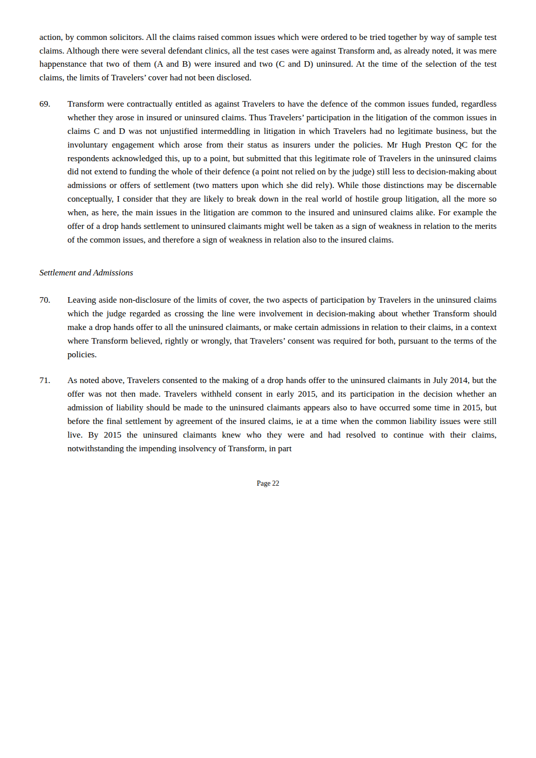action, by common solicitors. All the claims raised common issues which were ordered to be tried together by way of sample test claims. Although there were several defendant clinics, all the test cases were against Transform and, as already noted, it was mere happenstance that two of them (A and B) were insured and two (C and D) uninsured. At the time of the selection of the test claims, the limits of Travelers’ cover had not been disclosed.
69. Transform were contractually entitled as against Travelers to have the defence of the common issues funded, regardless whether they arose in insured or uninsured claims. Thus Travelers’ participation in the litigation of the common issues in claims C and D was not unjustified intermeddling in litigation in which Travelers had no legitimate business, but the involuntary engagement which arose from their status as insurers under the policies. Mr Hugh Preston QC for the respondents acknowledged this, up to a point, but submitted that this legitimate role of Travelers in the uninsured claims did not extend to funding the whole of their defence (a point not relied on by the judge) still less to decision-making about admissions or offers of settlement (two matters upon which she did rely). While those distinctions may be discernable conceptually, I consider that they are likely to break down in the real world of hostile group litigation, all the more so when, as here, the main issues in the litigation are common to the insured and uninsured claims alike. For example the offer of a drop hands settlement to uninsured claimants might well be taken as a sign of weakness in relation to the merits of the common issues, and therefore a sign of weakness in relation also to the insured claims.
Settlement and Admissions
70. Leaving aside non-disclosure of the limits of cover, the two aspects of participation by Travelers in the uninsured claims which the judge regarded as crossing the line were involvement in decision-making about whether Transform should make a drop hands offer to all the uninsured claimants, or make certain admissions in relation to their claims, in a context where Transform believed, rightly or wrongly, that Travelers’ consent was required for both, pursuant to the terms of the policies.
71. As noted above, Travelers consented to the making of a drop hands offer to the uninsured claimants in July 2014, but the offer was not then made. Travelers withheld consent in early 2015, and its participation in the decision whether an admission of liability should be made to the uninsured claimants appears also to have occurred some time in 2015, but before the final settlement by agreement of the insured claims, ie at a time when the common liability issues were still live. By 2015 the uninsured claimants knew who they were and had resolved to continue with their claims, notwithstanding the impending insolvency of Transform, in part
Page 22